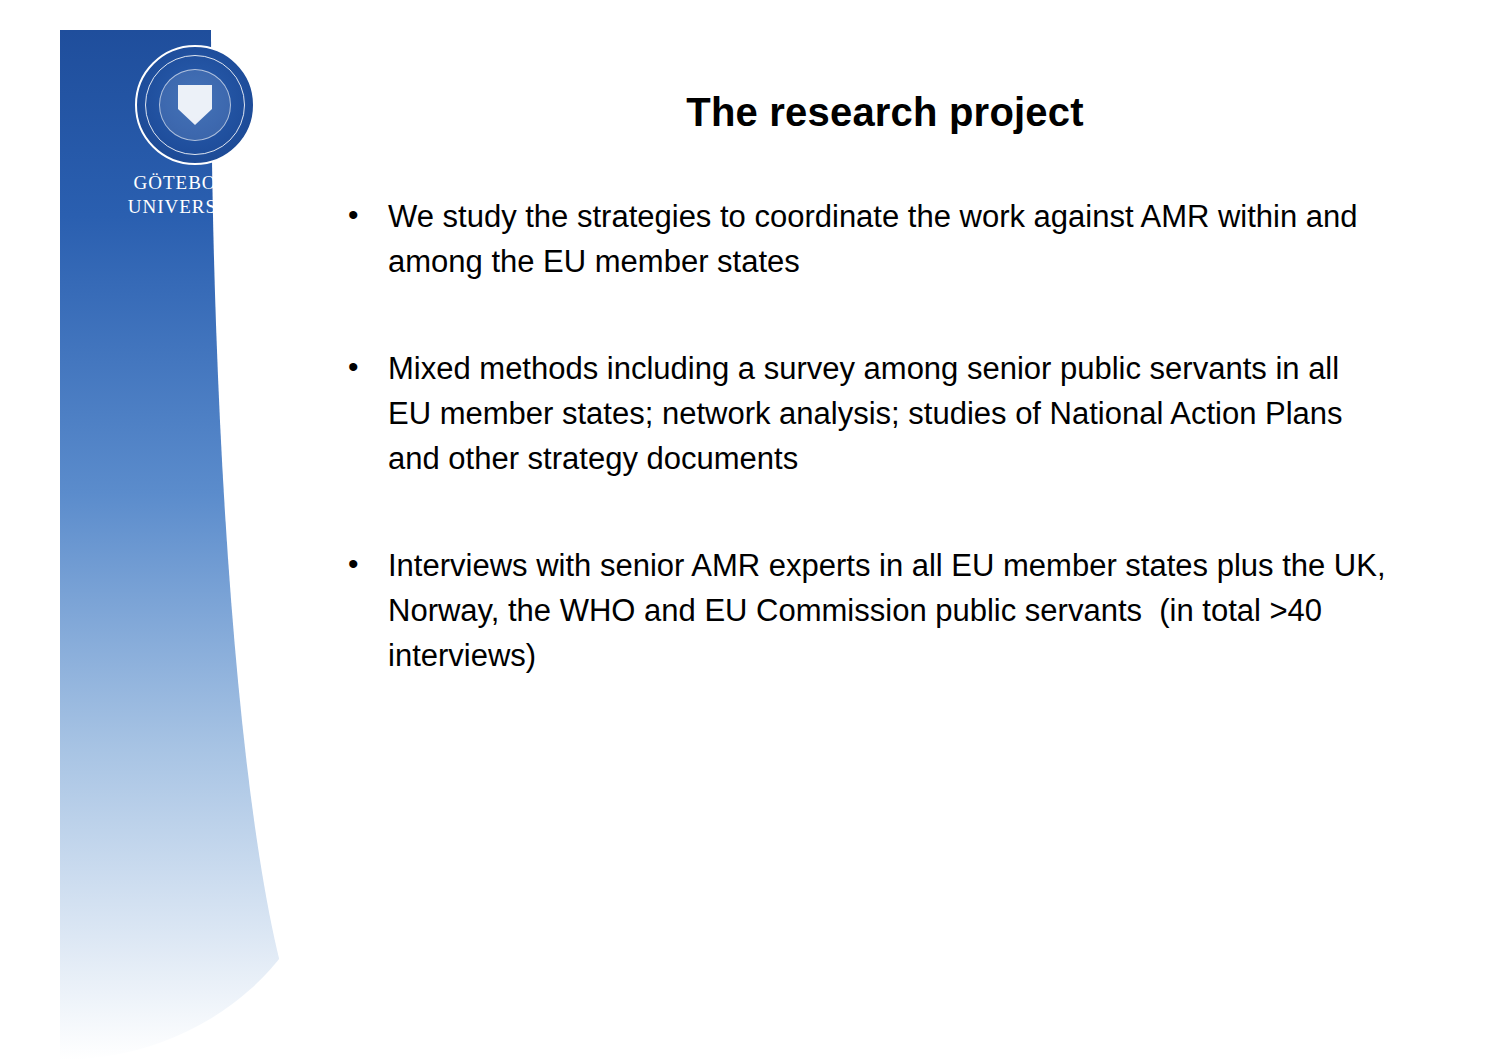Göteborgs
Universitet
The research project
We study the strategies to coordinate the work against AMR within and among the EU member states
Mixed methods including a survey among senior public servants in all EU member states; network analysis; studies of National Action Plans and other strategy documents
Interviews with senior AMR experts in all EU member states plus the UK, Norway, the WHO and EU Commission public servants (in total >40 interviews)